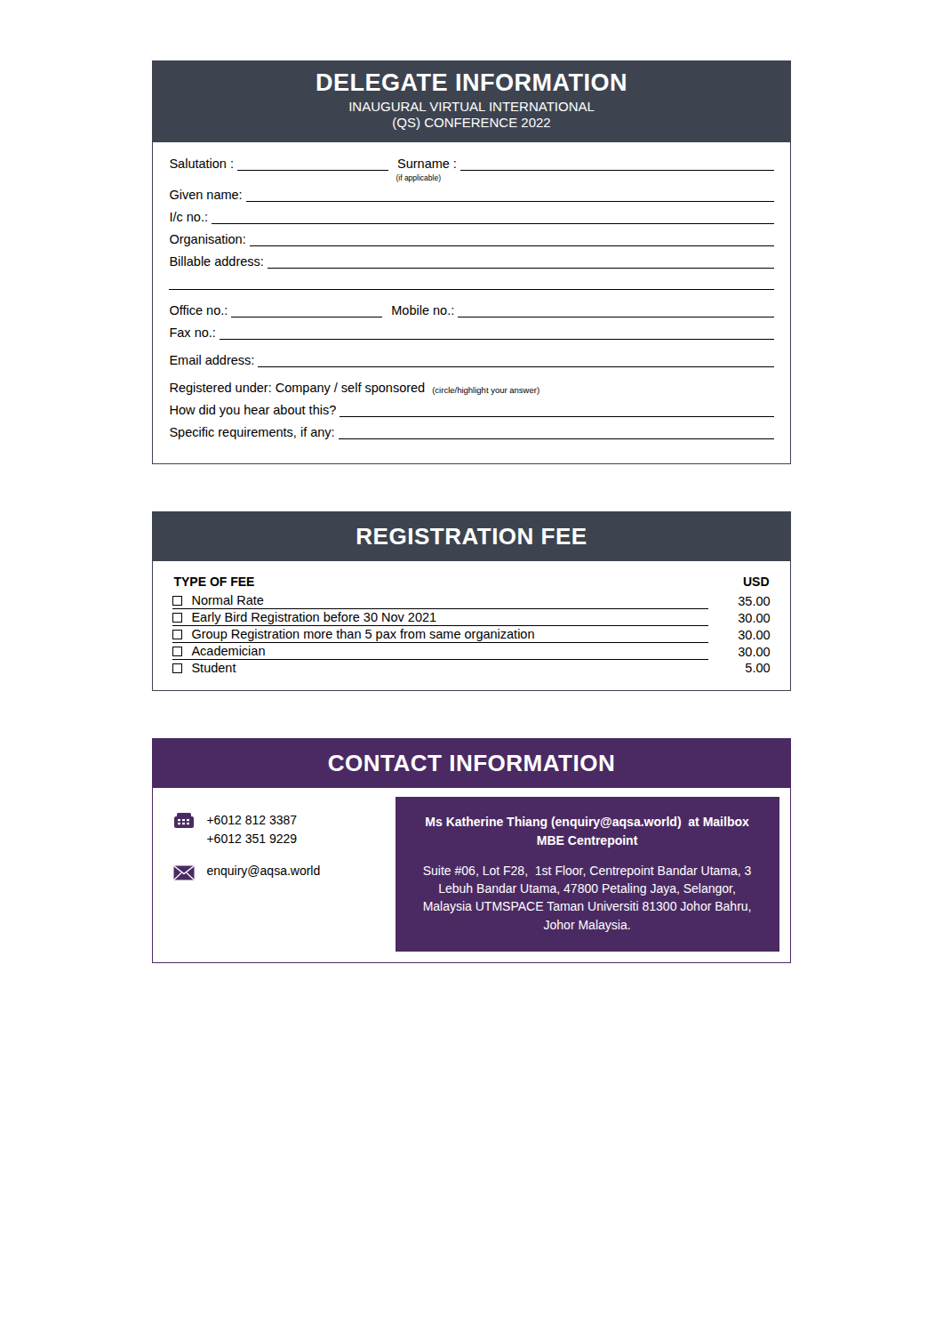DELEGATE INFORMATION
INAUGURAL VIRTUAL INTERNATIONAL
(QS) CONFERENCE 2022
Salutation : Surname :
(if applicable)
Given name:
I/c no.:
Organisation:
Billable address:
Office no.: Mobile no.:
Fax no.:
Email address:
Registered under: Company / self sponsored (circle/highlight your answer)
How did you hear about this?
Specific requirements, if any:
REGISTRATION FEE
| TYPE OF FEE | USD |
| --- | --- |
| Normal Rate | 35.00 |
| Early Bird Registration before 30 Nov 2021 | 30.00 |
| Group Registration more than 5 pax from same organization | 30.00 |
| Academician | 30.00 |
| Student | 5.00 |
CONTACT INFORMATION
+6012 812 3387
+6012 351 9229
enquiry@aqsa.world
Ms Katherine Thiang (enquiry@aqsa.world) at Mailbox MBE Centrepoint
Suite #06, Lot F28, 1st Floor, Centrepoint Bandar Utama, 3 Lebuh Bandar Utama, 47800 Petaling Jaya, Selangor, Malaysia UTMSPACE Taman Universiti 81300 Johor Bahru, Johor Malaysia.